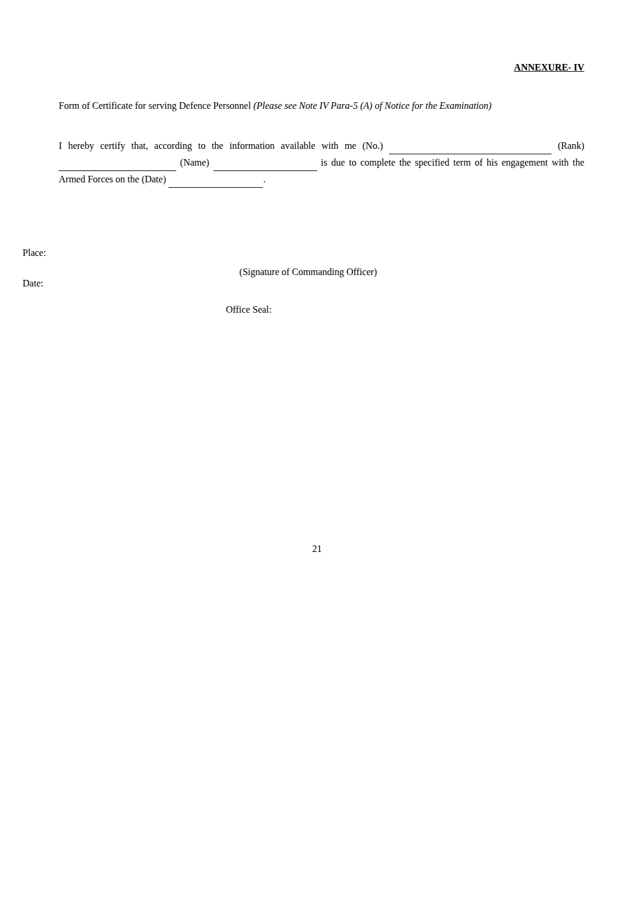ANNEXURE- IV
Form of Certificate for serving Defence Personnel (Please see Note IV Para-5 (A) of Notice for the Examination)
I hereby certify that, according to the information available with me (No.) (Rank) (Name) is due to complete the specified term of his engagement with the Armed Forces on the (Date) .
Place:
Date:
(Signature of Commanding Officer)
Office Seal:
21